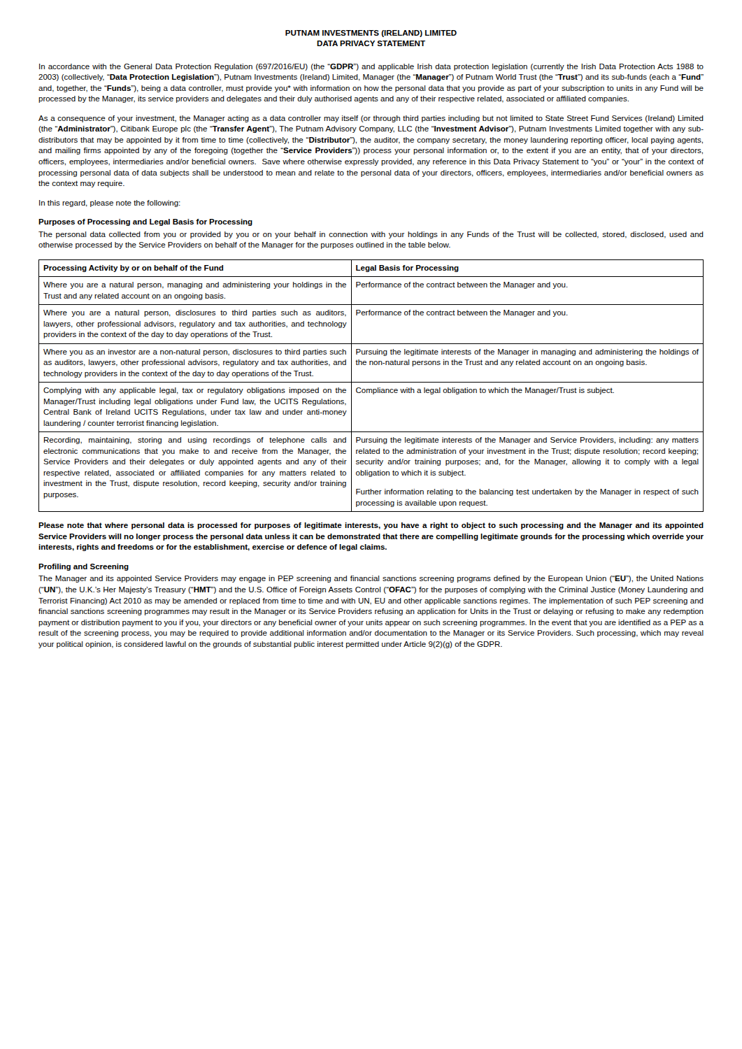PUTNAM INVESTMENTS (IRELAND) LIMITED
DATA PRIVACY STATEMENT
In accordance with the General Data Protection Regulation (697/2016/EU) (the “GDPR”) and applicable Irish data protection legislation (currently the Irish Data Protection Acts 1988 to 2003) (collectively, “Data Protection Legislation”), Putnam Investments (Ireland) Limited, Manager (the “Manager”) of Putnam World Trust (the “Trust”) and its sub-funds (each a “Fund” and, together, the “Funds”), being a data controller, must provide you* with information on how the personal data that you provide as part of your subscription to units in any Fund will be processed by the Manager, its service providers and delegates and their duly authorised agents and any of their respective related, associated or affiliated companies.
As a consequence of your investment, the Manager acting as a data controller may itself (or through third parties including but not limited to State Street Fund Services (Ireland) Limited (the “Administrator”), Citibank Europe plc (the “Transfer Agent”), The Putnam Advisory Company, LLC (the “Investment Advisor”), Putnam Investments Limited together with any sub-distributors that may be appointed by it from time to time (collectively, the “Distributor”), the auditor, the company secretary, the money laundering reporting officer, local paying agents, and mailing firms appointed by any of the foregoing (together the “Service Providers”)) process your personal information or, to the extent if you are an entity, that of your directors, officers, employees, intermediaries and/or beneficial owners. Save where otherwise expressly provided, any reference in this Data Privacy Statement to “you” or “your” in the context of processing personal data of data subjects shall be understood to mean and relate to the personal data of your directors, officers, employees, intermediaries and/or beneficial owners as the context may require.
In this regard, please note the following:
Purposes of Processing and Legal Basis for Processing
The personal data collected from you or provided by you or on your behalf in connection with your holdings in any Funds of the Trust will be collected, stored, disclosed, used and otherwise processed by the Service Providers on behalf of the Manager for the purposes outlined in the table below.
| Processing Activity by or on behalf of the Fund | Legal Basis for Processing |
| --- | --- |
| Where you are a natural person, managing and administering your holdings in the Trust and any related account on an ongoing basis. | Performance of the contract between the Manager and you. |
| Where you are a natural person, disclosures to third parties such as auditors, lawyers, other professional advisors, regulatory and tax authorities, and technology providers in the context of the day to day operations of the Trust. | Performance of the contract between the Manager and you. |
| Where you as an investor are a non-natural person, disclosures to third parties such as auditors, lawyers, other professional advisors, regulatory and tax authorities, and technology providers in the context of the day to day operations of the Trust. | Pursuing the legitimate interests of the Manager in managing and administering the holdings of the non-natural persons in the Trust and any related account on an ongoing basis. |
| Complying with any applicable legal, tax or regulatory obligations imposed on the Manager/Trust including legal obligations under Fund law, the UCITS Regulations, Central Bank of Ireland UCITS Regulations, under tax law and under anti-money laundering / counter terrorist financing legislation. | Compliance with a legal obligation to which the Manager/Trust is subject. |
| Recording, maintaining, storing and using recordings of telephone calls and electronic communications that you make to and receive from the Manager, the Service Providers and their delegates or duly appointed agents and any of their respective related, associated or affiliated companies for any matters related to investment in the Trust, dispute resolution, record keeping, security and/or training purposes. | Pursuing the legitimate interests of the Manager and Service Providers, including: any matters related to the administration of your investment in the Trust; dispute resolution; record keeping; security and/or training purposes; and, for the Manager, allowing it to comply with a legal obligation to which it is subject. Further information relating to the balancing test undertaken by the Manager in respect of such processing is available upon request. |
Please note that where personal data is processed for purposes of legitimate interests, you have a right to object to such processing and the Manager and its appointed Service Providers will no longer process the personal data unless it can be demonstrated that there are compelling legitimate grounds for the processing which override your interests, rights and freedoms or for the establishment, exercise or defence of legal claims.
Profiling and Screening
The Manager and its appointed Service Providers may engage in PEP screening and financial sanctions screening programs defined by the European Union (“EU”), the United Nations (“UN”), the U.K.’s Her Majesty’s Treasury (“HMT”) and the U.S. Office of Foreign Assets Control (“OFAC”) for the purposes of complying with the Criminal Justice (Money Laundering and Terrorist Financing) Act 2010 as may be amended or replaced from time to time and with UN, EU and other applicable sanctions regimes. The implementation of such PEP screening and financial sanctions screening programmes may result in the Manager or its Service Providers refusing an application for Units in the Trust or delaying or refusing to make any redemption payment or distribution payment to you if you, your directors or any beneficial owner of your units appear on such screening programmes. In the event that you are identified as a PEP as a result of the screening process, you may be required to provide additional information and/or documentation to the Manager or its Service Providers. Such processing, which may reveal your political opinion, is considered lawful on the grounds of substantial public interest permitted under Article 9(2)(g) of the GDPR.